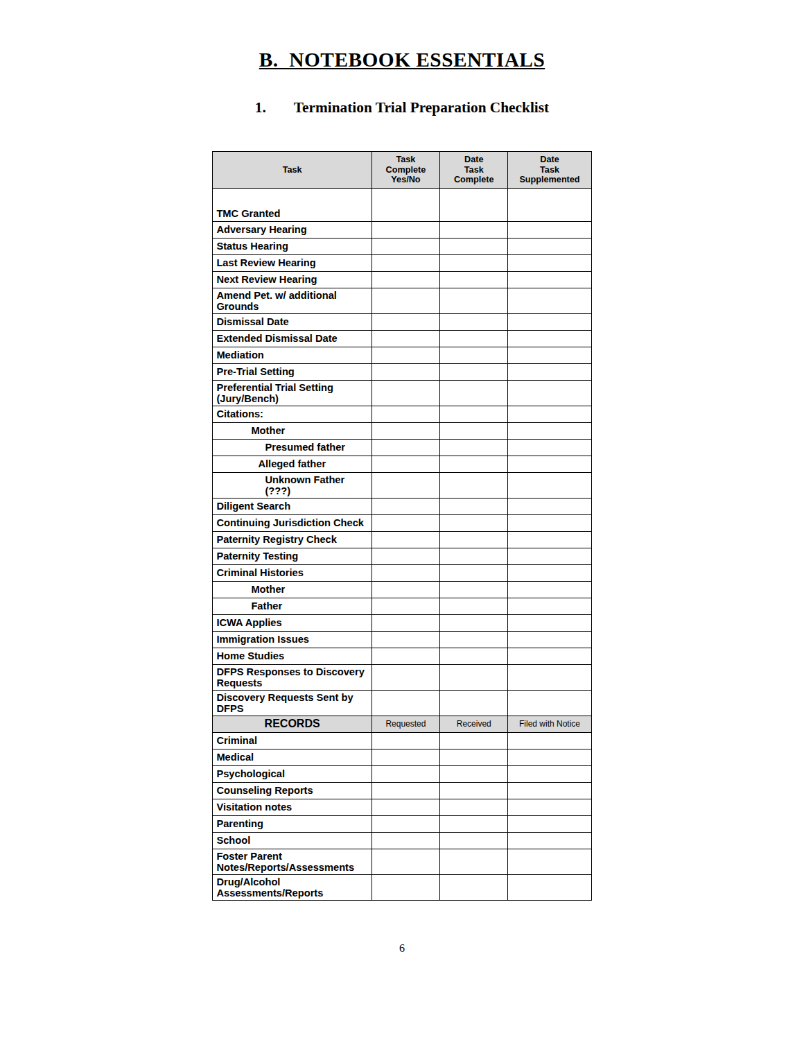B. NOTEBOOK ESSENTIALS
1. Termination Trial Preparation Checklist
| Task | Task Complete Yes/No | Date Task Complete | Date Task Supplemented |
| --- | --- | --- | --- |
| TMC Granted | | | |
| Adversary Hearing | | | |
| Status Hearing | | | |
| Last Review Hearing | | | |
| Next Review Hearing | | | |
| Amend Pet. w/ additional Grounds | | | |
| Dismissal Date | | | |
| Extended Dismissal Date | | | |
| Mediation | | | |
| Pre-Trial Setting | | | |
| Preferential Trial Setting (Jury/Bench) | | | |
| Citations: | | | |
| Mother | | | |
| Presumed father | | | |
| Alleged father | | | |
| Unknown Father (???) | | | |
| Diligent Search | | | |
| Continuing Jurisdiction Check | | | |
| Paternity Registry Check | | | |
| Paternity Testing | | | |
| Criminal Histories | | | |
| Mother | | | |
| Father | | | |
| ICWA Applies | | | |
| Immigration Issues | | | |
| Home Studies | | | |
| DFPS Responses to Discovery Requests | | | |
| Discovery Requests Sent by DFPS | | | |
| RECORDS | Requested | Received | Filed with Notice |
| Criminal | | | |
| Medical | | | |
| Psychological | | | |
| Counseling Reports | | | |
| Visitation notes | | | |
| Parenting | | | |
| School | | | |
| Foster Parent Notes/Reports/Assessments | | | |
| Drug/Alcohol Assessments/Reports | | | |
6